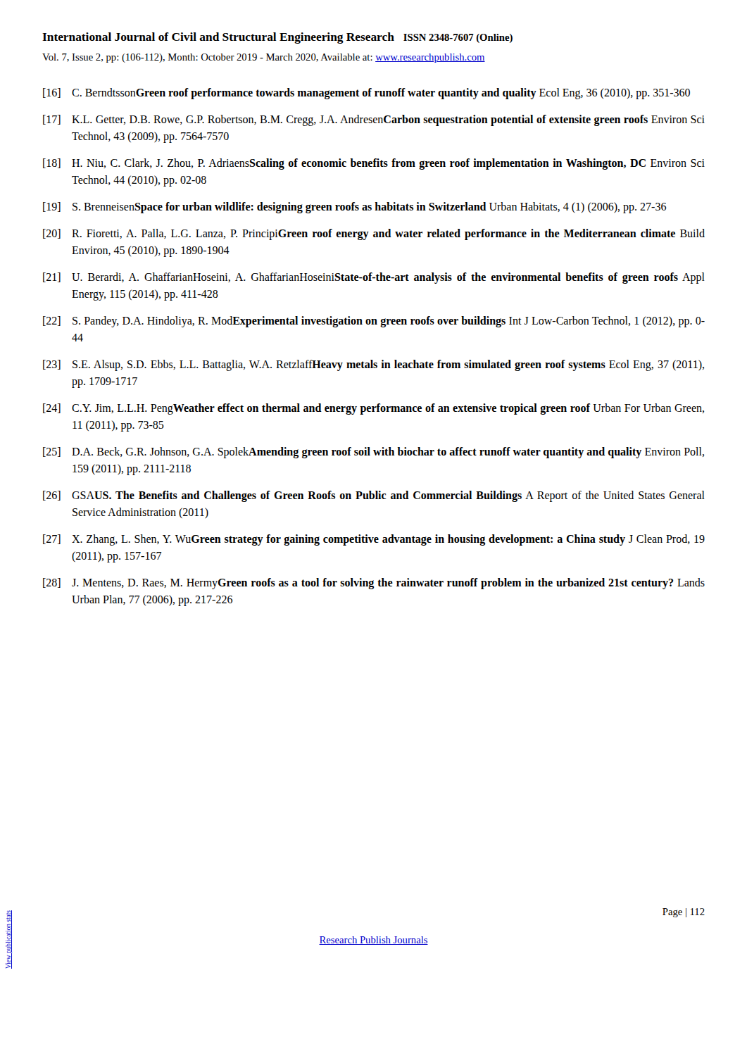International Journal of Civil and Structural Engineering Research ISSN 2348-7607 (Online)
Vol. 7, Issue 2, pp: (106-112), Month: October 2019 - March 2020, Available at: www.researchpublish.com
[16] C. BerndtssonGreen roof performance towards management of runoff water quantity and quality Ecol Eng, 36 (2010), pp. 351-360
[17] K.L. Getter, D.B. Rowe, G.P. Robertson, B.M. Cregg, J.A. AndresenCarbon sequestration potential of extensite green roofs Environ Sci Technol, 43 (2009), pp. 7564-7570
[18] H. Niu, C. Clark, J. Zhou, P. AdriaensScaling of economic benefits from green roof implementation in Washington, DC Environ Sci Technol, 44 (2010), pp. 02-08
[19] S. BrenneisenSpace for urban wildlife: designing green roofs as habitats in Switzerland Urban Habitats, 4 (1) (2006), pp. 27-36
[20] R. Fioretti, A. Palla, L.G. Lanza, P. PrincipiGreen roof energy and water related performance in the Mediterranean climate Build Environ, 45 (2010), pp. 1890-1904
[21] U. Berardi, A. GhaffarianHoseini, A. GhaffarianHoseiniState-of-the-art analysis of the environmental benefits of green roofs Appl Energy, 115 (2014), pp. 411-428
[22] S. Pandey, D.A. Hindoliya, R. ModExperimental investigation on green roofs over buildings Int J Low-Carbon Technol, 1 (2012), pp. 0-44
[23] S.E. Alsup, S.D. Ebbs, L.L. Battaglia, W.A. RetzlaffHeavy metals in leachate from simulated green roof systems Ecol Eng, 37 (2011), pp. 1709-1717
[24] C.Y. Jim, L.L.H. PengWeather effect on thermal and energy performance of an extensive tropical green roof Urban For Urban Green, 11 (2011), pp. 73-85
[25] D.A. Beck, G.R. Johnson, G.A. SpolekAmending green roof soil with biochar to affect runoff water quantity and quality Environ Poll, 159 (2011), pp. 2111-2118
[26] GSAUS. The Benefits and Challenges of Green Roofs on Public and Commercial Buildings A Report of the United States General Service Administration (2011)
[27] X. Zhang, L. Shen, Y. WuGreen strategy for gaining competitive advantage in housing development: a China study J Clean Prod, 19 (2011), pp. 157-167
[28] J. Mentens, D. Raes, M. HermyGreen roofs as a tool for solving the rainwater runoff problem in the urbanized 21st century? Lands Urban Plan, 77 (2006), pp. 217-226
Page | 112
Research Publish Journals
View publication stats